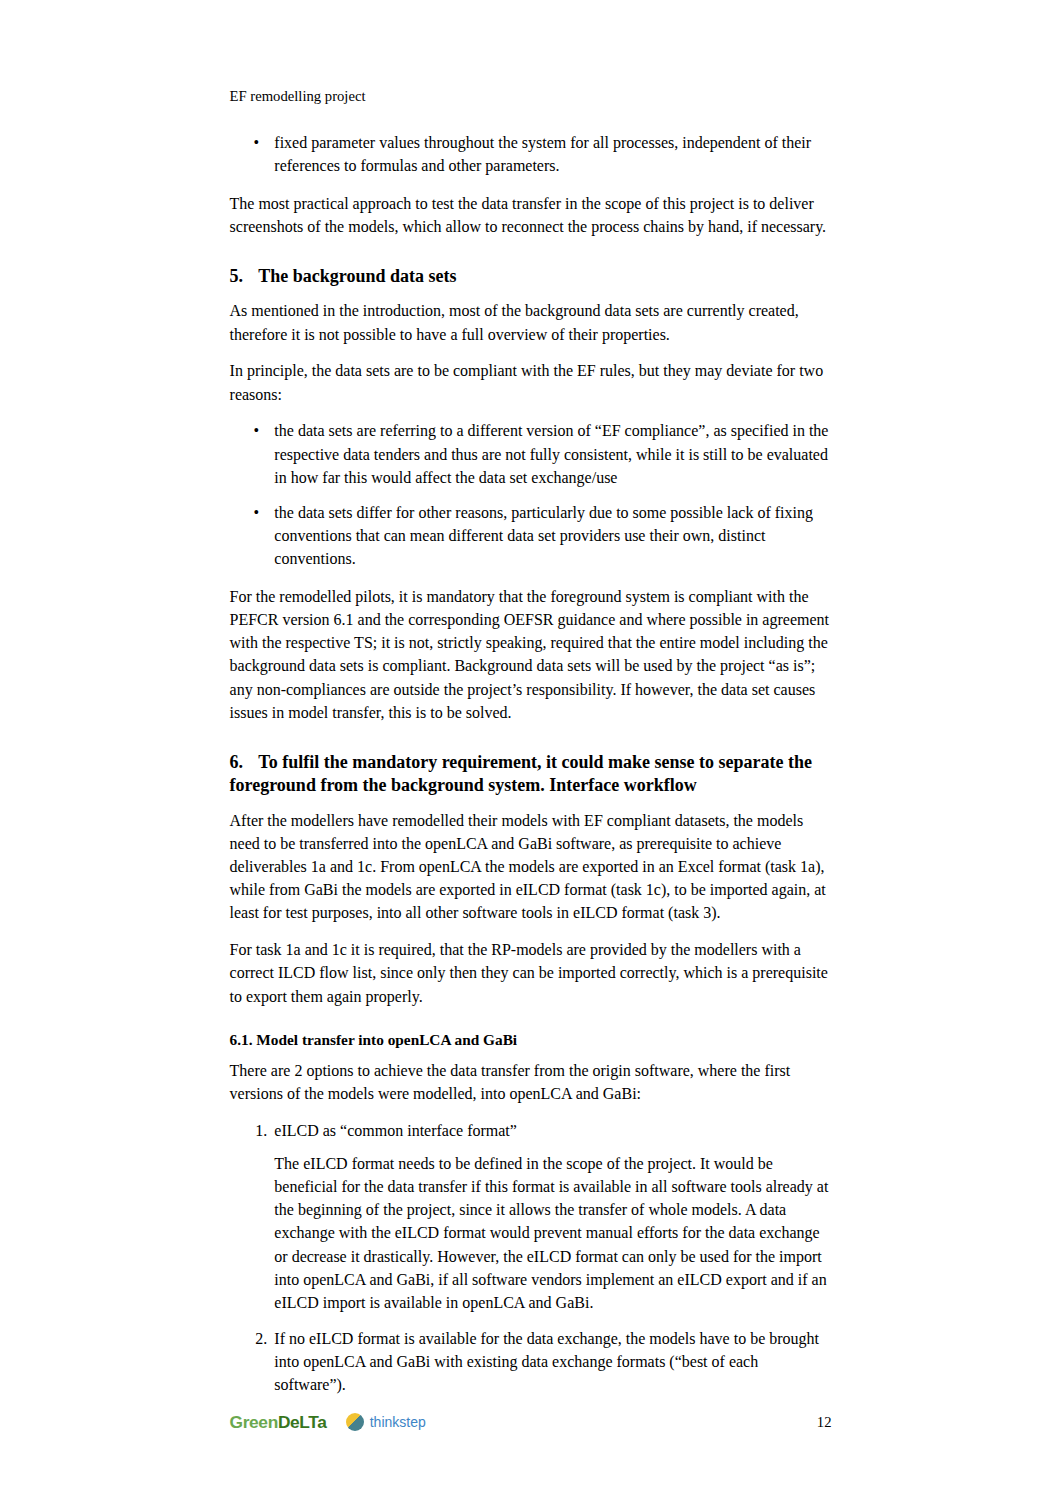EF remodelling project
fixed parameter values throughout the system for all processes, independent of their references to formulas and other parameters.
The most practical approach to test the data transfer in the scope of this project is to deliver screenshots of the models, which allow to reconnect the process chains by hand, if necessary.
5. The background data sets
As mentioned in the introduction, most of the background data sets are currently created, therefore it is not possible to have a full overview of their properties.
In principle, the data sets are to be compliant with the EF rules, but they may deviate for two reasons:
the data sets are referring to a different version of “EF compliance”, as specified in the respective data tenders and thus are not fully consistent, while it is still to be evaluated in how far this would affect the data set exchange/use
the data sets differ for other reasons, particularly due to some possible lack of fixing conventions that can mean different data set providers use their own, distinct conventions.
For the remodelled pilots, it is mandatory that the foreground system is compliant with the PEFCR version 6.1 and the corresponding OEFSR guidance and where possible in agreement with the respective TS; it is not, strictly speaking, required that the entire model including the background data sets is compliant. Background data sets will be used by the project “as is”; any non-compliances are outside the project’s responsibility. If however, the data set causes issues in model transfer, this is to be solved.
6. To fulfil the mandatory requirement, it could make sense to separate the foreground from the background system. Interface workflow
After the modellers have remodelled their models with EF compliant datasets, the models need to be transferred into the openLCA and GaBi software, as prerequisite to achieve deliverables 1a and 1c. From openLCA the models are exported in an Excel format (task 1a), while from GaBi the models are exported in eILCD format (task 1c), to be imported again, at least for test purposes, into all other software tools in eILCD format (task 3).
For task 1a and 1c it is required, that the RP-models are provided by the modellers with a correct ILCD flow list, since only then they can be imported correctly, which is a prerequisite to export them again properly.
6.1. Model transfer into openLCA and GaBi
There are 2 options to achieve the data transfer from the origin software, where the first versions of the models were modelled, into openLCA and GaBi:
eILCD as “common interface format”
The eILCD format needs to be defined in the scope of the project. It would be beneficial for the data transfer if this format is available in all software tools already at the beginning of the project, since it allows the transfer of whole models. A data exchange with the eILCD format would prevent manual efforts for the data exchange or decrease it drastically. However, the eILCD format can only be used for the import into openLCA and GaBi, if all software vendors implement an eILCD export and if an eILCD import is available in openLCA and GaBi.
If no eILCD format is available for the data exchange, the models have to be brought into openLCA and GaBi with existing data exchange formats (“best of each software”).
Green DeLTa thinkstep
12